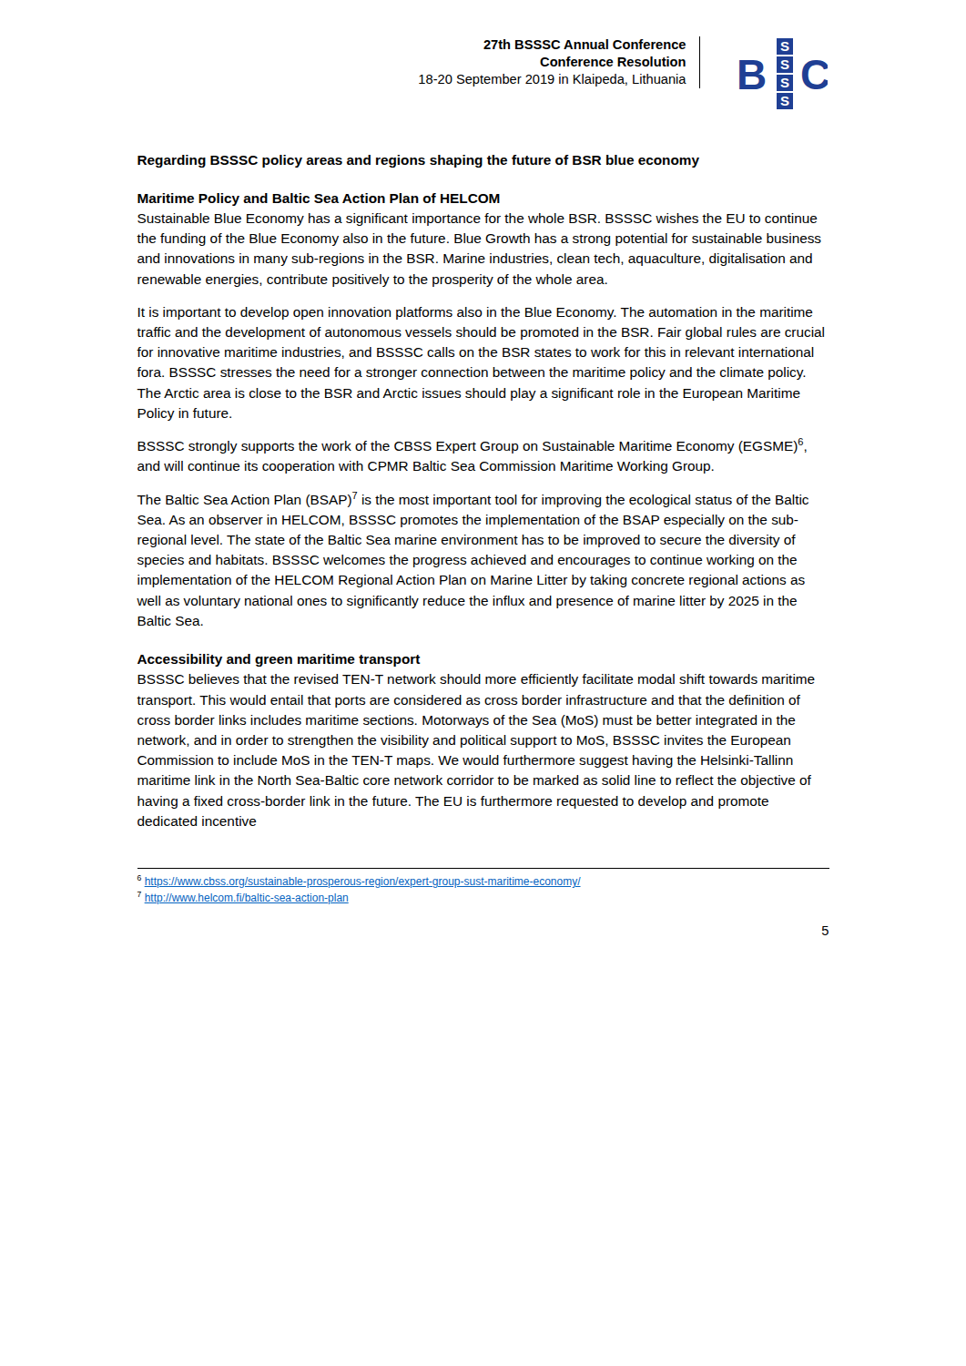27th BSSSC Annual Conference
Conference Resolution
18-20 September 2019 in Klaipeda, Lithuania
BSSSC logo S S S S B C
Regarding BSSSC policy areas and regions shaping the future of BSR blue economy
Maritime Policy and Baltic Sea Action Plan of HELCOM
Sustainable Blue Economy has a significant importance for the whole BSR. BSSSC wishes the EU to continue the funding of the Blue Economy also in the future. Blue Growth has a strong potential for sustainable business and innovations in many sub-regions in the BSR. Marine industries, clean tech, aquaculture, digitalisation and renewable energies, contribute positively to the prosperity of the whole area.
It is important to develop open innovation platforms also in the Blue Economy. The automation in the maritime traffic and the development of autonomous vessels should be promoted in the BSR. Fair global rules are crucial for innovative maritime industries, and BSSSC calls on the BSR states to work for this in relevant international fora. BSSSC stresses the need for a stronger connection between the maritime policy and the climate policy. The Arctic area is close to the BSR and Arctic issues should play a significant role in the European Maritime Policy in future.
BSSSC strongly supports the work of the CBSS Expert Group on Sustainable Maritime Economy (EGSME)6, and will continue its cooperation with CPMR Baltic Sea Commission Maritime Working Group.
The Baltic Sea Action Plan (BSAP)7 is the most important tool for improving the ecological status of the Baltic Sea. As an observer in HELCOM, BSSSC promotes the implementation of the BSAP especially on the sub-regional level. The state of the Baltic Sea marine environment has to be improved to secure the diversity of species and habitats. BSSSC welcomes the progress achieved and encourages to continue working on the implementation of the HELCOM Regional Action Plan on Marine Litter by taking concrete regional actions as well as voluntary national ones to significantly reduce the influx and presence of marine litter by 2025 in the Baltic Sea.
Accessibility and green maritime transport
BSSSC believes that the revised TEN-T network should more efficiently facilitate modal shift towards maritime transport. This would entail that ports are considered as cross border infrastructure and that the definition of cross border links includes maritime sections. Motorways of the Sea (MoS) must be better integrated in the network, and in order to strengthen the visibility and political support to MoS, BSSSC invites the European Commission to include MoS in the TEN-T maps. We would furthermore suggest having the Helsinki-Tallinn maritime link in the North Sea-Baltic core network corridor to be marked as solid line to reflect the objective of having a fixed cross-border link in the future. The EU is furthermore requested to develop and promote dedicated incentive
6 https://www.cbss.org/sustainable-prosperous-region/expert-group-sust-maritime-economy/
7 http://www.helcom.fi/baltic-sea-action-plan
5